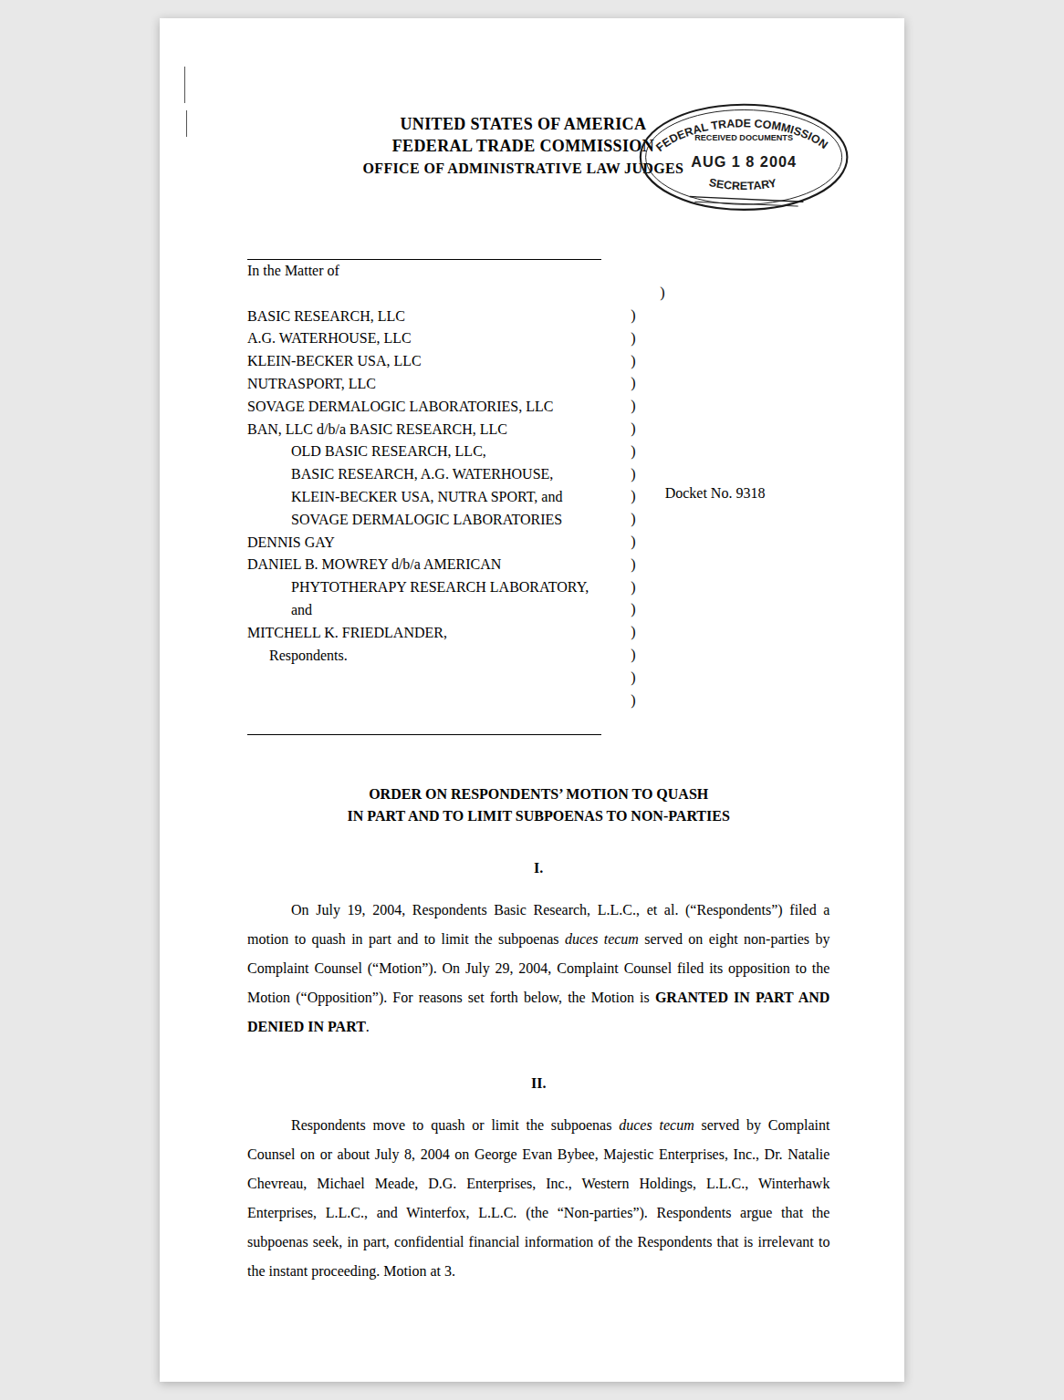UNITED STATES OF AMERICA
FEDERAL TRADE COMMISSION
OFFICE OF ADMINISTRATIVE LAW JUDGES
FEDERAL TRADE COMMISSION RECEIVED DOCUMENTS AUG 1 8 2004 SECRETARY
| In the Matter of BASIC RESEARCH, LLC A.G. WATERHOUSE, LLC KLEIN-BECKER USA, LLC NUTRASPORT, LLC SOVAGE DERMALOGIC LABORATORIES, LLC BAN, LLC d/b/a BASIC RESEARCH, LLC OLD BASIC RESEARCH, LLC, BASIC RESEARCH, A.G. WATERHOUSE, KLEIN-BECKER USA, NUTRA SPORT, and SOVAGE DERMALOGIC LABORATORIES DENNIS GAY DANIEL B. MOWREY d/b/a AMERICAN PHYTOTHERAPY RESEARCH LABORATORY, and MITCHELL K. FRIEDLANDER, Respondents. | ) ) ) ) ) ) ) ) ) ) ) ) ) ) ) ) ) ) ) | Docket No. 9318 |
ORDER ON RESPONDENTS’ MOTION TO QUASH
IN PART AND TO LIMIT SUBPOENAS TO NON-PARTIES
I.
On July 19, 2004, Respondents Basic Research, L.L.C., et al. (“Respondents”) filed a motion to quash in part and to limit the subpoenas duces tecum served on eight non-parties by Complaint Counsel (“Motion”). On July 29, 2004, Complaint Counsel filed its opposition to the Motion (“Opposition”). For reasons set forth below, the Motion is GRANTED IN PART AND DENIED IN PART.
II.
Respondents move to quash or limit the subpoenas duces tecum served by Complaint Counsel on or about July 8, 2004 on George Evan Bybee, Majestic Enterprises, Inc., Dr. Natalie Chevreau, Michael Meade, D.G. Enterprises, Inc., Western Holdings, L.L.C., Winterhawk Enterprises, L.L.C., and Winterfox, L.L.C. (the “Non-parties”). Respondents argue that the subpoenas seek, in part, confidential financial information of the Respondents that is irrelevant to the instant proceeding. Motion at 3.